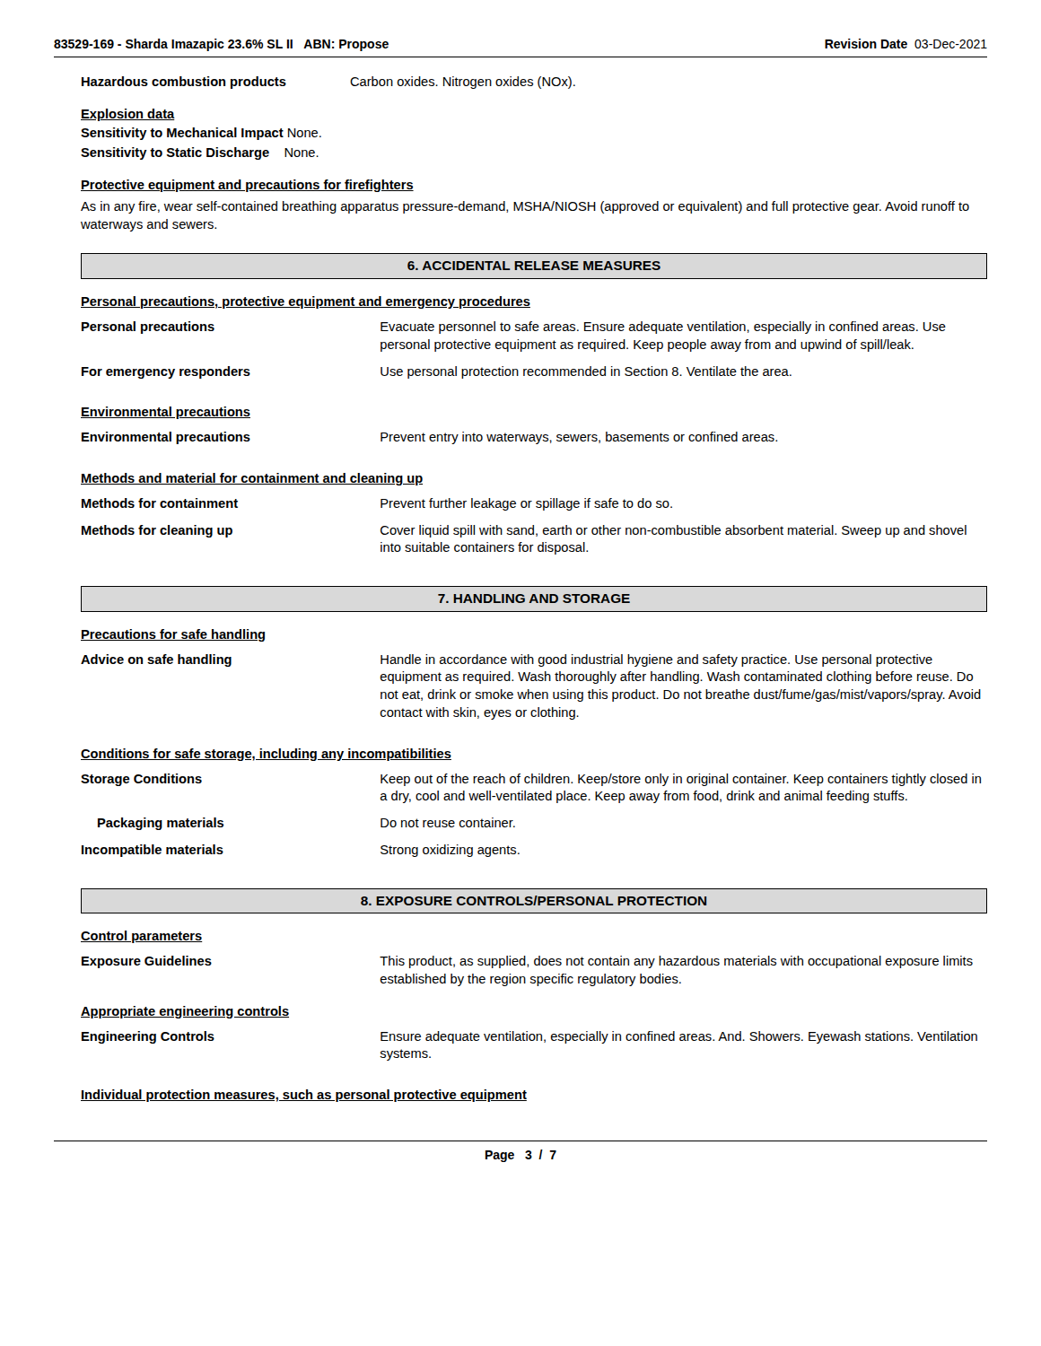83529-169 - Sharda Imazapic 23.6% SL II ABN: Propose
Revision Date 03-Dec-2021
Hazardous combustion products Carbon oxides. Nitrogen oxides (NOx).
Explosion data
Sensitivity to Mechanical Impact None.
Sensitivity to Static Discharge None.
Protective equipment and precautions for firefighters
As in any fire, wear self-contained breathing apparatus pressure-demand, MSHA/NIOSH (approved or equivalent) and full protective gear. Avoid runoff to waterways and sewers.
6. ACCIDENTAL RELEASE MEASURES
Personal precautions, protective equipment and emergency procedures
| Personal precautions | Evacuate personnel to safe areas. Ensure adequate ventilation, especially in confined areas. Use personal protective equipment as required. Keep people away from and upwind of spill/leak. |
| For emergency responders | Use personal protection recommended in Section 8. Ventilate the area. |
Environmental precautions
| Environmental precautions | Prevent entry into waterways, sewers, basements or confined areas. |
Methods and material for containment and cleaning up
| Methods for containment | Prevent further leakage or spillage if safe to do so. |
| Methods for cleaning up | Cover liquid spill with sand, earth or other non-combustible absorbent material. Sweep up and shovel into suitable containers for disposal. |
7. HANDLING AND STORAGE
Precautions for safe handling
| Advice on safe handling | Handle in accordance with good industrial hygiene and safety practice. Use personal protective equipment as required. Wash thoroughly after handling. Wash contaminated clothing before reuse. Do not eat, drink or smoke when using this product. Do not breathe dust/fume/gas/mist/vapors/spray. Avoid contact with skin, eyes or clothing. |
Conditions for safe storage, including any incompatibilities
| Storage Conditions | Keep out of the reach of children. Keep/store only in original container. Keep containers tightly closed in a dry, cool and well-ventilated place. Keep away from food, drink and animal feeding stuffs. |
| Packaging materials | Do not reuse container. |
| Incompatible materials | Strong oxidizing agents. |
8. EXPOSURE CONTROLS/PERSONAL PROTECTION
Control parameters
| Exposure Guidelines | This product, as supplied, does not contain any hazardous materials with occupational exposure limits established by the region specific regulatory bodies. |
Appropriate engineering controls
| Engineering Controls | Ensure adequate ventilation, especially in confined areas. And. Showers. Eyewash stations. Ventilation systems. |
Individual protection measures, such as personal protective equipment
Page 3 / 7